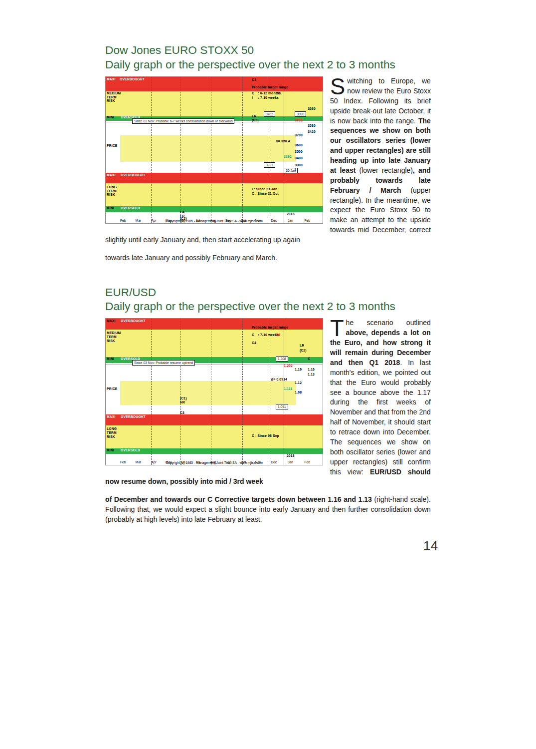Dow Jones EURO STOXX 50 Daily graph or the perspective over the next 2 to 3 months
MAXI OVERBOUGHT MEDIUM TERM RISK MINI OVERSOLD
PRICE
MAXI OVERBOUGHT LONG TERM RISK MINI OVERSOLD
Since 01 Nov: Probable 6-7 weeks consolidation down or sideways
C3 Probable target range C5 C I : 6-12 months : 7-10 weeks 3030
3090
3702
3733 3530 3420 LR (C2) 3700 3600 3500 3400 3300 Δ= 350.4 3392
3231
30 Jan
I I : Since 31 Jan C : Since 31 Oct C4 LR (C2) 2018
Feb Mar Apr May Jun Jul Aug Sep Oct Nov Dec Jan Feb
Copyright (c) 1985 - Management Joint Trust SA - www.mjtsa.com
Switching to Europe, we now review the Euro Stoxx 50 Index. Following its brief upside break-out late October, it is now back into the range. The sequences we show on both our oscillators series (lower and upper rectangles) are still heading up into late January at least (lower rectangle), and probably towards late February / March (upper rectangle). In the meantime, we expect the Euro Stoxx 50 to make an attempt to the upside towards mid December, correct slightly until early January and, then start accelerating up again
towards late January and possibly February and March.
EUR/USD Daily graph or the perspective over the next 2 to 3 months
MAXI OVERBOUGHT MEDIUM TERM RISK MINI OVERSOLD
PRICE
MAXI OVERBOUGHT LONG TERM RISK MINI OVERSOLD
Since 03 Nov: Probable resume uptrend
Probable target range C : 7-10 weeks C6 C4 LR (C2)
1.208
C 1.202 1.16 1.16 1.13 1.12 1.08 Δ= 0.0914 1.111 (C1) HR
1.051
C3 C : Since 08 Sep 2018
Feb Mar Apr May Jun Jul Aug Sep Oct Nov Dec Jan Feb
Copyright (c) 1985 - Management Joint Trust SA - www.mjtsa.com
The scenario outlined above, depends a lot on the Euro, and how strong it will remain during December and then Q1 2018. In last month's edition, we pointed out that the Euro would probably see a bounce above the 1.17 during the first weeks of November and that from the 2nd half of November, it should start to retrace down into December. The sequences we show on both oscillator series (lower and upper rectangles) still confirm this view: EUR/USD should now resume down, possibly into mid / 3rd week
of December and towards our C Corrective targets down between 1.16 and 1.13 (right-hand scale). Following that, we would expect a slight bounce into early January and then further consolidation down (probably at high levels) into late February at least.
14